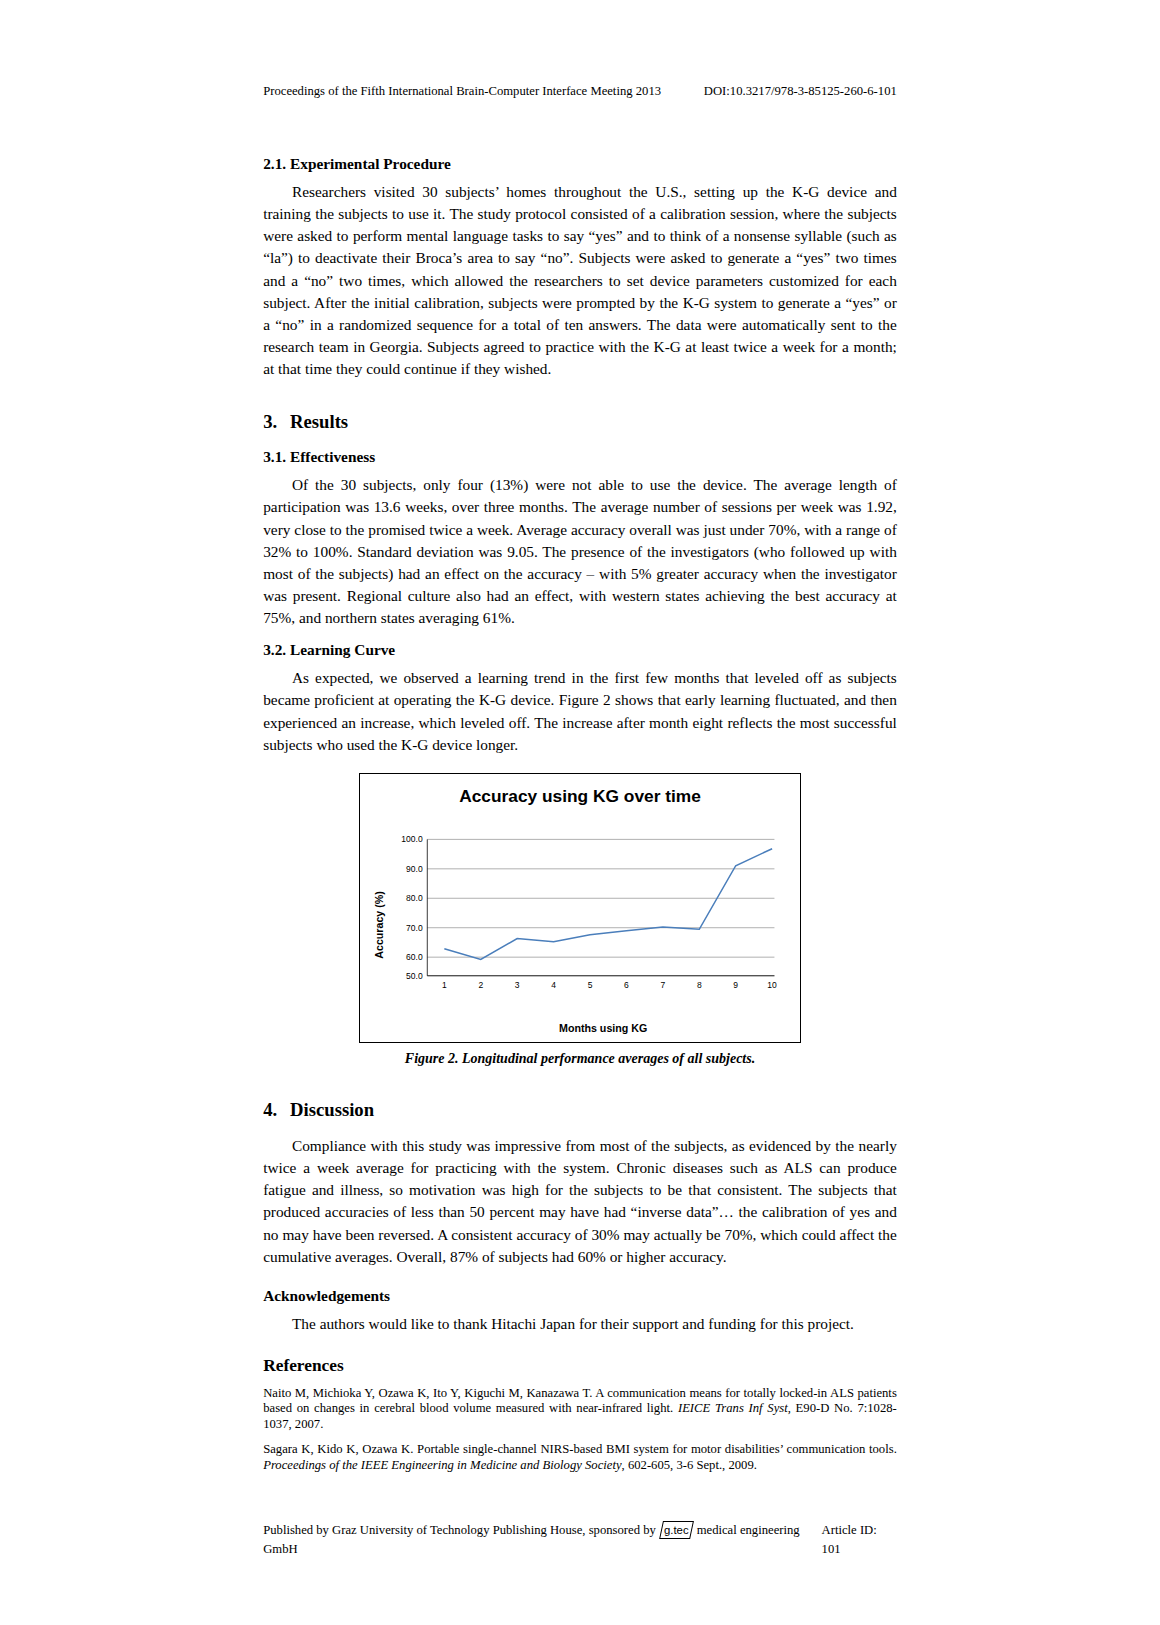Proceedings of the Fifth International Brain-Computer Interface Meeting 2013
DOI:10.3217/978-3-85125-260-6-101
2.1. Experimental Procedure
Researchers visited 30 subjects’ homes throughout the U.S., setting up the K-G device and training the subjects to use it. The study protocol consisted of a calibration session, where the subjects were asked to perform mental language tasks to say “yes” and to think of a nonsense syllable (such as “la”) to deactivate their Broca’s area to say “no”. Subjects were asked to generate a “yes” two times and a “no” two times, which allowed the researchers to set device parameters customized for each subject. After the initial calibration, subjects were prompted by the K-G system to generate a “yes” or a “no” in a randomized sequence for a total of ten answers. The data were automatically sent to the research team in Georgia. Subjects agreed to practice with the K-G at least twice a week for a month; at that time they could continue if they wished.
3. Results
3.1. Effectiveness
Of the 30 subjects, only four (13%) were not able to use the device. The average length of participation was 13.6 weeks, over three months. The average number of sessions per week was 1.92, very close to the promised twice a week. Average accuracy overall was just under 70%, with a range of 32% to 100%. Standard deviation was 9.05. The presence of the investigators (who followed up with most of the subjects) had an effect on the accuracy – with 5% greater accuracy when the investigator was present. Regional culture also had an effect, with western states achieving the best accuracy at 75%, and northern states averaging 61%.
3.2. Learning Curve
As expected, we observed a learning trend in the first few months that leveled off as subjects became proficient at operating the K-G device. Figure 2 shows that early learning fluctuated, and then experienced an increase, which leveled off. The increase after month eight reflects the most successful subjects who used the K-G device longer.
Accuracy using KG over time
Accuracy (%)
100.0 90.0 80.0 70.0 60.0 50.0 1 2 3 4 5 6 7 8 9 10
Months using KG
Figure 2. Longitudinal performance averages of all subjects.
4. Discussion
Compliance with this study was impressive from most of the subjects, as evidenced by the nearly twice a week average for practicing with the system. Chronic diseases such as ALS can produce fatigue and illness, so motivation was high for the subjects to be that consistent. The subjects that produced accuracies of less than 50 percent may have had “inverse data”… the calibration of yes and no may have been reversed. A consistent accuracy of 30% may actually be 70%, which could affect the cumulative averages. Overall, 87% of subjects had 60% or higher accuracy.
Acknowledgements
The authors would like to thank Hitachi Japan for their support and funding for this project.
References
Naito M, Michioka Y, Ozawa K, Ito Y, Kiguchi M, Kanazawa T. A communication means for totally locked-in ALS patients based on changes in cerebral blood volume measured with near-infrared light. IEICE Trans Inf Syst, E90-D No. 7:1028-1037, 2007.
Sagara K, Kido K, Ozawa K. Portable single-channel NIRS-based BMI system for motor disabilities’ communication tools. Proceedings of the IEEE Engineering in Medicine and Biology Society, 602-605, 3-6 Sept., 2009.
Published by Graz University of Technology Publishing House, sponsored by g.tec medical engineering GmbH
Article ID: 101